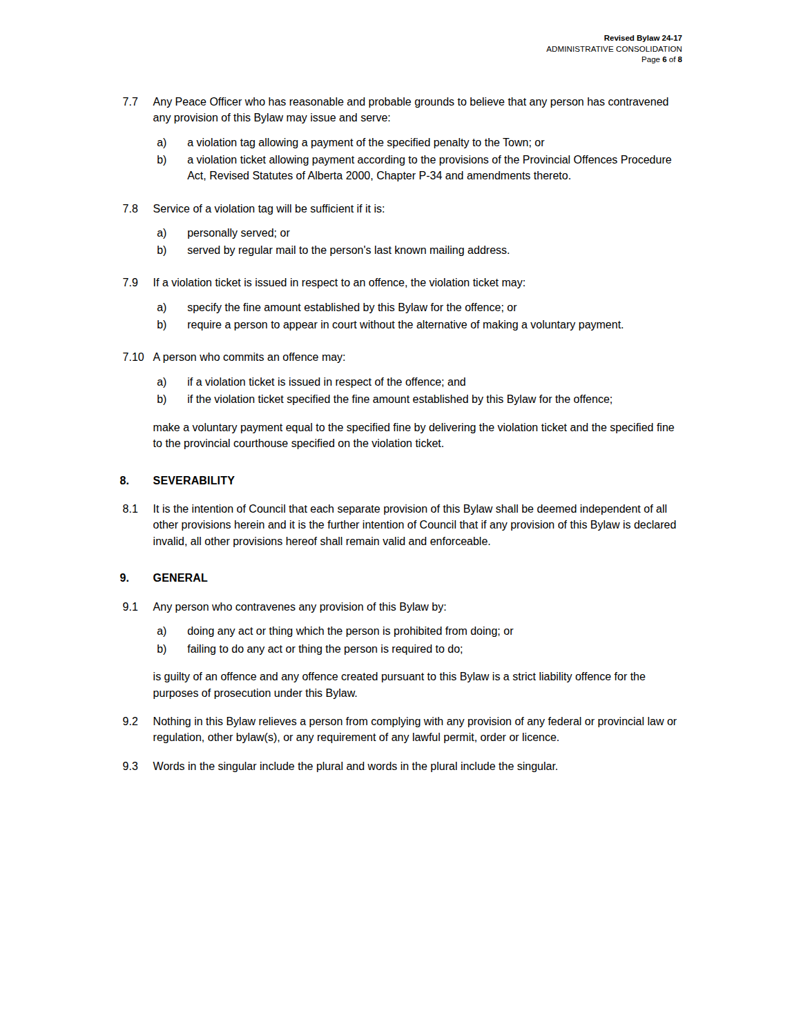Revised Bylaw 24-17
ADMINISTRATIVE CONSOLIDATION
Page 6 of 8
7.7
Any Peace Officer who has reasonable and probable grounds to believe that any person has contravened any provision of this Bylaw may issue and serve:
a) a violation tag allowing a payment of the specified penalty to the Town; or
b) a violation ticket allowing payment according to the provisions of the Provincial Offences Procedure Act, Revised Statutes of Alberta 2000, Chapter P-34 and amendments thereto.
7.8
Service of a violation tag will be sufficient if it is:
a) personally served; or
b) served by regular mail to the person's last known mailing address.
7.9
If a violation ticket is issued in respect to an offence, the violation ticket may:
a) specify the fine amount established by this Bylaw for the offence; or
b) require a person to appear in court without the alternative of making a voluntary payment.
7.10
A person who commits an offence may:
a) if a violation ticket is issued in respect of the offence; and
b) if the violation ticket specified the fine amount established by this Bylaw for the offence;
make a voluntary payment equal to the specified fine by delivering the violation ticket and the specified fine to the provincial courthouse specified on the violation ticket.
8. SEVERABILITY
8.1
It is the intention of Council that each separate provision of this Bylaw shall be deemed independent of all other provisions herein and it is the further intention of Council that if any provision of this Bylaw is declared invalid, all other provisions hereof shall remain valid and enforceable.
9. GENERAL
9.1
Any person who contravenes any provision of this Bylaw by:
a) doing any act or thing which the person is prohibited from doing; or
b) failing to do any act or thing the person is required to do;
is guilty of an offence and any offence created pursuant to this Bylaw is a strict liability offence for the purposes of prosecution under this Bylaw.
9.2
Nothing in this Bylaw relieves a person from complying with any provision of any federal or provincial law or regulation, other bylaw(s), or any requirement of any lawful permit, order or licence.
9.3
Words in the singular include the plural and words in the plural include the singular.